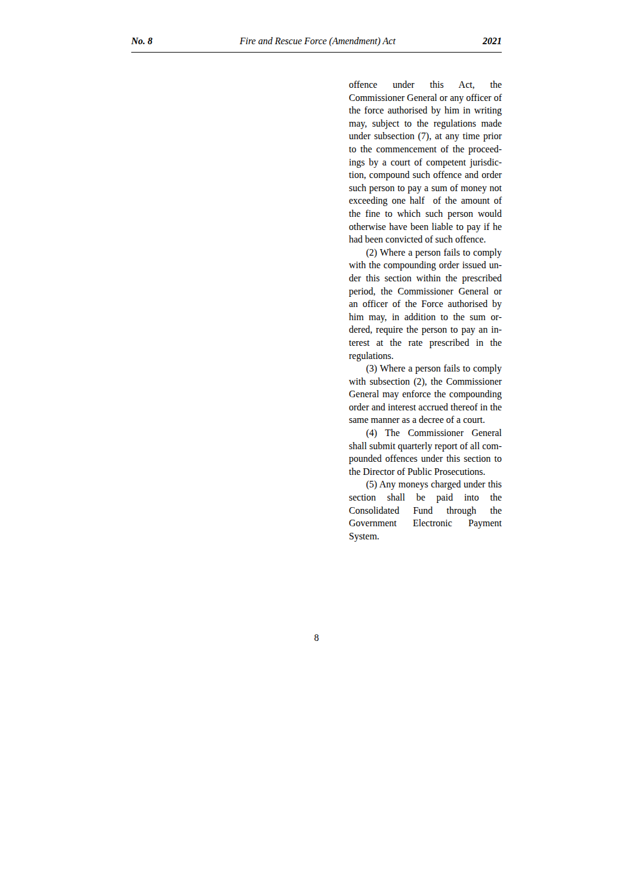No. 8 Fire and Rescue Force (Amendment) Act 2021
offence under this Act, the Commissioner General or any officer of the force authorised by him in writing may, subject to the regulations made under subsection (7), at any time prior to the commencement of the proceedings by a court of competent jurisdiction, compound such offence and order such person to pay a sum of money not exceeding one half of the amount of the fine to which such person would otherwise have been liable to pay if he had been convicted of such offence.
(2) Where a person fails to comply with the compounding order issued under this section within the prescribed period, the Commissioner General or an officer of the Force authorised by him may, in addition to the sum ordered, require the person to pay an interest at the rate prescribed in the regulations.
(3) Where a person fails to comply with subsection (2), the Commissioner General may enforce the compounding order and interest accrued thereof in the same manner as a decree of a court.
(4) The Commissioner General shall submit quarterly report of all compounded offences under this section to the Director of Public Prosecutions.
(5) Any moneys charged under this section shall be paid into the Consolidated Fund through the Government Electronic Payment System.
8